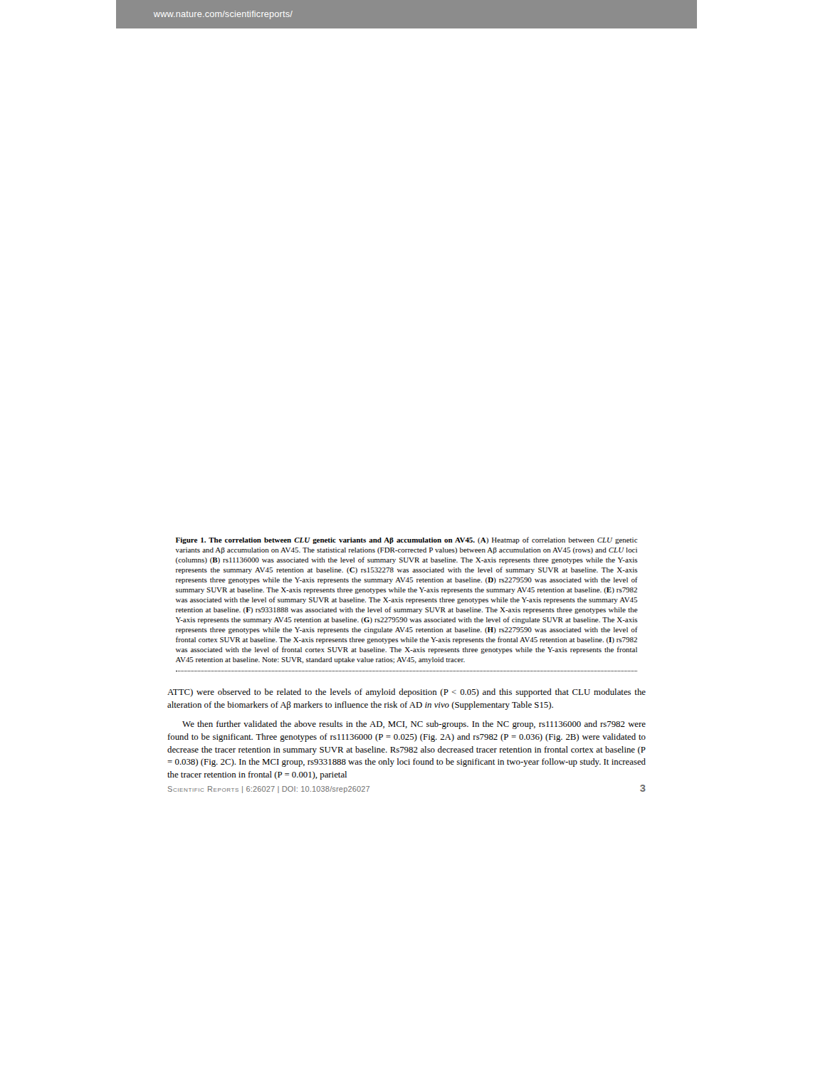www.nature.com/scientificreports/
Figure 1. The correlation between CLU genetic variants and Aβ accumulation on AV45. (A) Heatmap of correlation between CLU genetic variants and Aβ accumulation on AV45. The statistical relations (FDR-corrected P values) between Aβ accumulation on AV45 (rows) and CLU loci (columns) (B) rs11136000 was associated with the level of summary SUVR at baseline. The X-axis represents three genotypes while the Y-axis represents the summary AV45 retention at baseline. (C) rs1532278 was associated with the level of summary SUVR at baseline. The X-axis represents three genotypes while the Y-axis represents the summary AV45 retention at baseline. (D) rs2279590 was associated with the level of summary SUVR at baseline. The X-axis represents three genotypes while the Y-axis represents the summary AV45 retention at baseline. (E) rs7982 was associated with the level of summary SUVR at baseline. The X-axis represents three genotypes while the Y-axis represents the summary AV45 retention at baseline. (F) rs9331888 was associated with the level of summary SUVR at baseline. The X-axis represents three genotypes while the Y-axis represents the summary AV45 retention at baseline. (G) rs2279590 was associated with the level of cingulate SUVR at baseline. The X-axis represents three genotypes while the Y-axis represents the cingulate AV45 retention at baseline. (H) rs2279590 was associated with the level of frontal cortex SUVR at baseline. The X-axis represents three genotypes while the Y-axis represents the frontal AV45 retention at baseline. (I) rs7982 was associated with the level of frontal cortex SUVR at baseline. The X-axis represents three genotypes while the Y-axis represents the frontal AV45 retention at baseline. Note: SUVR, standard uptake value ratios; AV45, amyloid tracer.
ATTC) were observed to be related to the levels of amyloid deposition (P < 0.05) and this supported that CLU modulates the alteration of the biomarkers of Aβ markers to influence the risk of AD in vivo (Supplementary Table S15).
We then further validated the above results in the AD, MCI, NC sub-groups. In the NC group, rs11136000 and rs7982 were found to be significant. Three genotypes of rs11136000 (P = 0.025) (Fig. 2A) and rs7982 (P = 0.036) (Fig. 2B) were validated to decrease the tracer retention in summary SUVR at baseline. Rs7982 also decreased tracer retention in frontal cortex at baseline (P = 0.038) (Fig. 2C). In the MCI group, rs9331888 was the only loci found to be significant in two-year follow-up study. It increased the tracer retention in frontal (P = 0.001), parietal
Scientific Reports | 6:26027 | DOI: 10.1038/srep26027
3